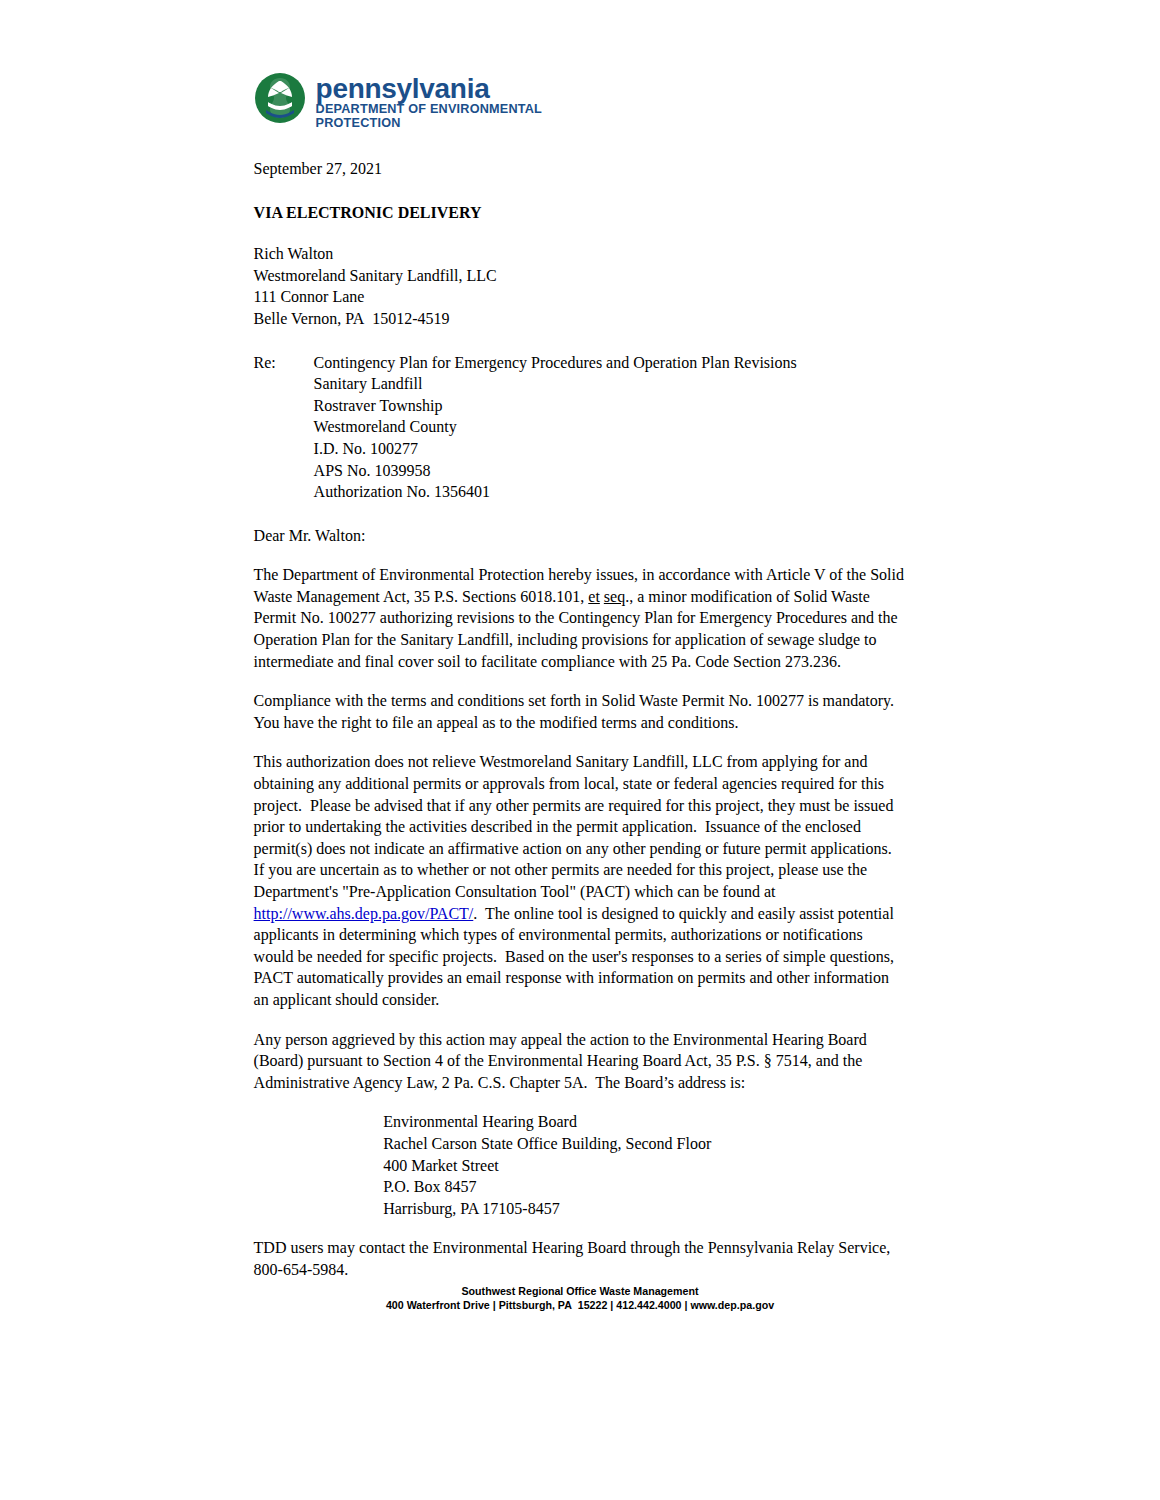pennsylvania
DEPARTMENT OF ENVIRONMENTAL
PROTECTION
September 27, 2021
VIA ELECTRONIC DELIVERY
Rich Walton
Westmoreland Sanitary Landfill, LLC
111 Connor Lane
Belle Vernon, PA 15012-4519
Re:
Contingency Plan for Emergency Procedures and Operation Plan Revisions
Sanitary Landfill
Rostraver Township
Westmoreland County
I.D. No. 100277
APS No. 1039958
Authorization No. 1356401
Dear Mr. Walton:
The Department of Environmental Protection hereby issues, in accordance with Article V of the Solid Waste Management Act, 35 P.S. Sections 6018.101, et seq., a minor modification of Solid Waste Permit No. 100277 authorizing revisions to the Contingency Plan for Emergency Procedures and the Operation Plan for the Sanitary Landfill, including provisions for application of sewage sludge to intermediate and final cover soil to facilitate compliance with 25 Pa. Code Section 273.236.
Compliance with the terms and conditions set forth in Solid Waste Permit No. 100277 is mandatory. You have the right to file an appeal as to the modified terms and conditions.
This authorization does not relieve Westmoreland Sanitary Landfill, LLC from applying for and obtaining any additional permits or approvals from local, state or federal agencies required for this project. Please be advised that if any other permits are required for this project, they must be issued prior to undertaking the activities described in the permit application. Issuance of the enclosed permit(s) does not indicate an affirmative action on any other pending or future permit applications. If you are uncertain as to whether or not other permits are needed for this project, please use the Department's "Pre-Application Consultation Tool" (PACT) which can be found at http://www.ahs.dep.pa.gov/PACT/. The online tool is designed to quickly and easily assist potential applicants in determining which types of environmental permits, authorizations or notifications would be needed for specific projects. Based on the user's responses to a series of simple questions, PACT automatically provides an email response with information on permits and other information an applicant should consider.
Any person aggrieved by this action may appeal the action to the Environmental Hearing Board (Board) pursuant to Section 4 of the Environmental Hearing Board Act, 35 P.S. § 7514, and the Administrative Agency Law, 2 Pa. C.S. Chapter 5A. The Board’s address is:
Environmental Hearing Board
Rachel Carson State Office Building, Second Floor
400 Market Street
P.O. Box 8457
Harrisburg, PA 17105-8457
TDD users may contact the Environmental Hearing Board through the Pennsylvania Relay Service, 800-654-5984.
Southwest Regional Office Waste Management 400 Waterfront Drive | Pittsburgh, PA 15222 | 412.442.4000 | www.dep.pa.gov